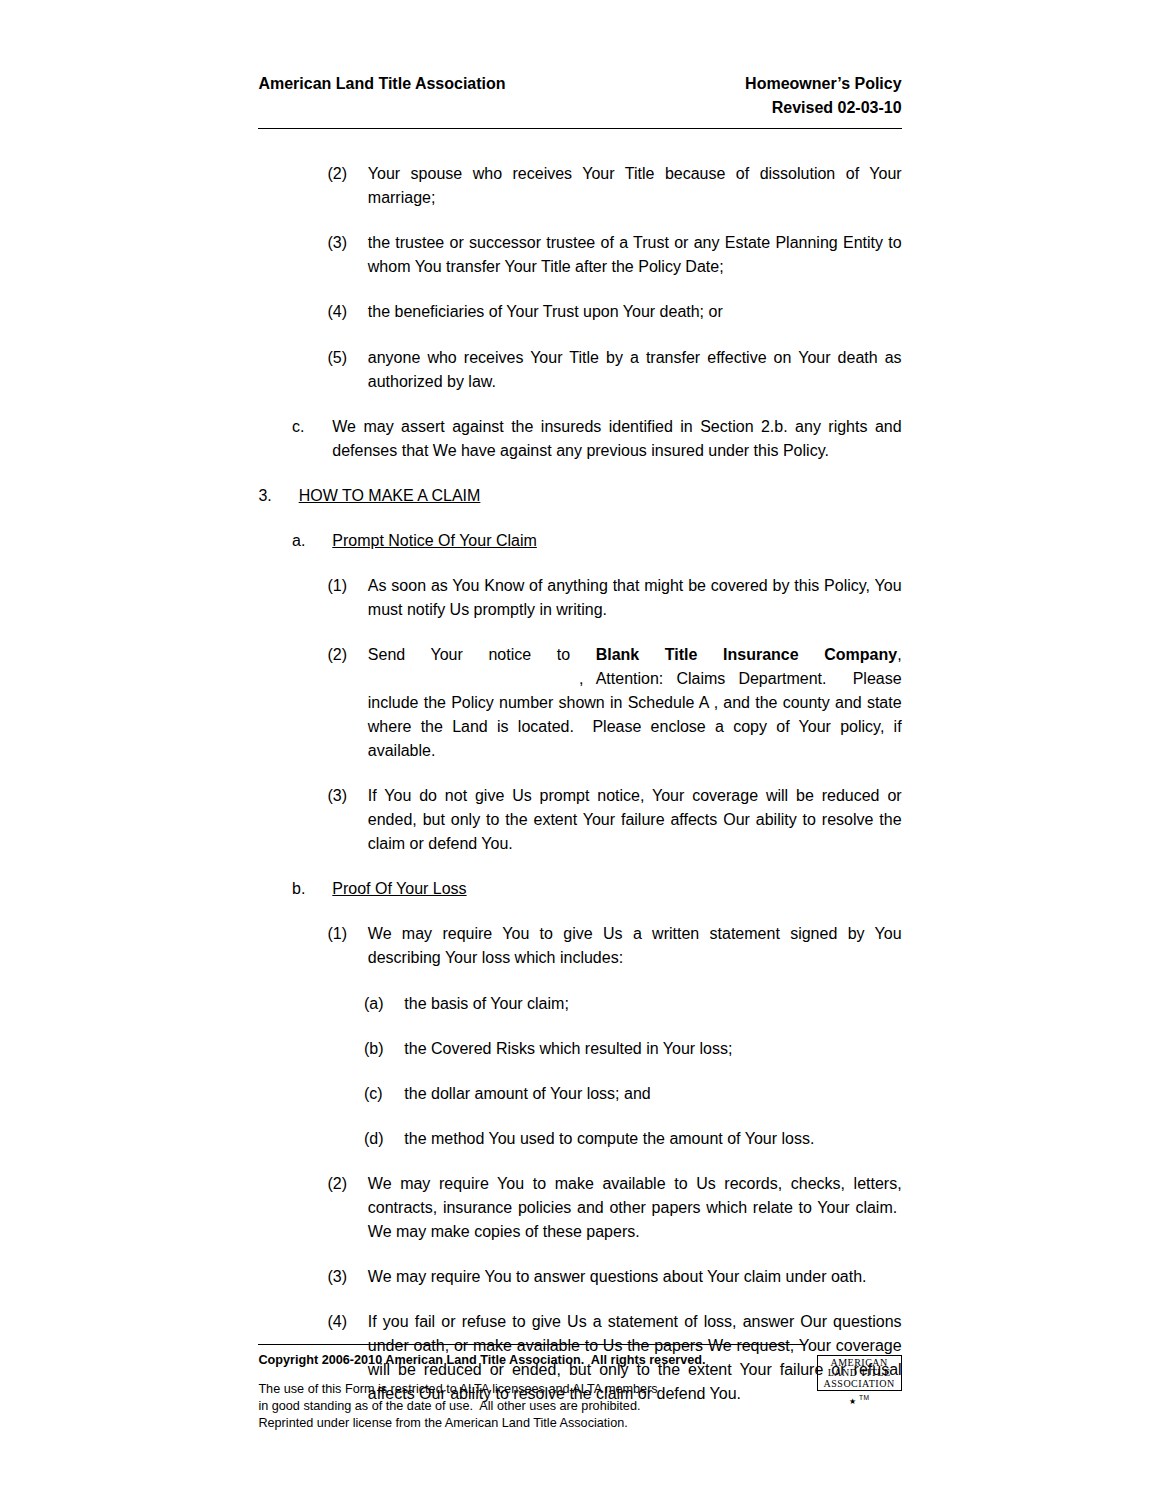American Land Title Association
Homeowner’s Policy
Revised 02-03-10
(2)
Your spouse who receives Your Title because of dissolution of Your marriage;
(3)
the trustee or successor trustee of a Trust or any Estate Planning Entity to whom You transfer Your Title after the Policy Date;
(4)
the beneficiaries of Your Trust upon Your death; or
(5)
anyone who receives Your Title by a transfer effective on Your death as authorized by law.
c.
We may assert against the insureds identified in Section 2.b. any rights and defenses that We have against any previous insured under this Policy.
3.
HOW TO MAKE A CLAIM
a.
Prompt Notice Of Your Claim
(1)
As soon as You Know of anything that might be covered by this Policy, You must notify Us promptly in writing.
(2)
Send Your notice to Blank Title Insurance Company, , Attention: Claims Department. Please include the Policy number shown in Schedule A , and the county and state where the Land is located. Please enclose a copy of Your policy, if available.
(3)
If You do not give Us prompt notice, Your coverage will be reduced or ended, but only to the extent Your failure affects Our ability to resolve the claim or defend You.
b.
Proof Of Your Loss
(1)
We may require You to give Us a written statement signed by You describing Your loss which includes:
(a)
the basis of Your claim;
(b)
the Covered Risks which resulted in Your loss;
(c)
the dollar amount of Your loss; and
(d)
the method You used to compute the amount of Your loss.
(2)
We may require You to make available to Us records, checks, letters, contracts, insurance policies and other papers which relate to Your claim. We may make copies of these papers.
(3)
We may require You to answer questions about Your claim under oath.
(4)
If you fail or refuse to give Us a statement of loss, answer Our questions under oath, or make available to Us the papers We request, Your coverage will be reduced or ended, but only to the extent Your failure or refusal affects Our ability to resolve the claim or defend You.
AMERICAN
LAND TITLE
ASSOCIATION
★ TM
Copyright 2006-2010 American Land Title Association. All rights reserved.
The use of this Form is restricted to ALTA licensees and ALTA members
in good standing as of the date of use. All other uses are prohibited.
Reprinted under license from the American Land Title Association.